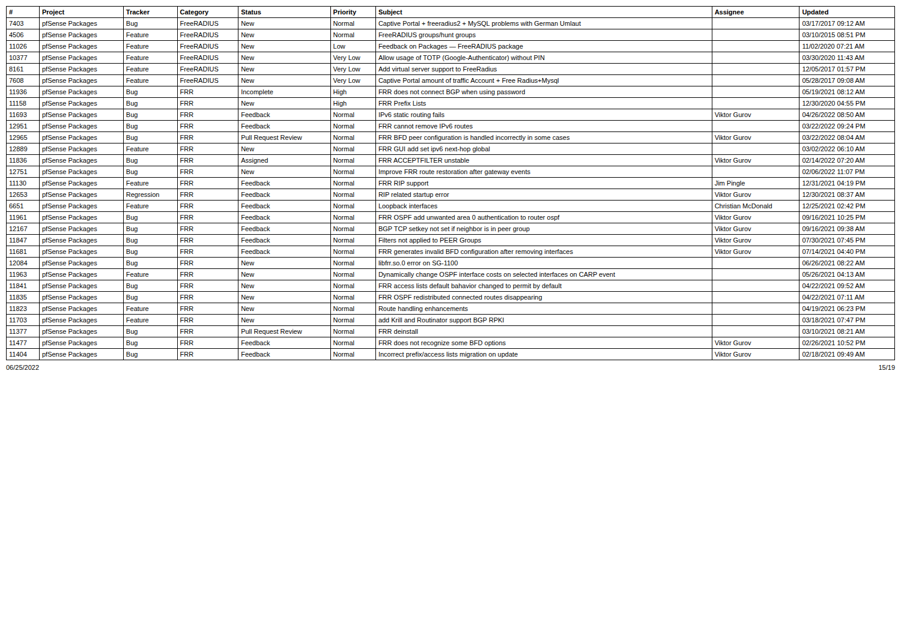| # | Project | Tracker | Category | Status | Priority | Subject | Assignee | Updated |
| --- | --- | --- | --- | --- | --- | --- | --- | --- |
| 7403 | pfSense Packages | Bug | FreeRADIUS | New | Normal | Captive Portal + freeradius2 + MySQL problems with German Umlaut | | 03/17/2017 09:12 AM |
| 4506 | pfSense Packages | Feature | FreeRADIUS | New | Normal | FreeRADIUS groups/hunt groups | | 03/10/2015 08:51 PM |
| 11026 | pfSense Packages | Feature | FreeRADIUS | New | Low | Feedback on Packages — FreeRADIUS package | | 11/02/2020 07:21 AM |
| 10377 | pfSense Packages | Feature | FreeRADIUS | New | Very Low | Allow usage of TOTP (Google-Authenticator) without PIN | | 03/30/2020 11:43 AM |
| 8161 | pfSense Packages | Feature | FreeRADIUS | New | Very Low | Add virtual server support to FreeRadius | | 12/05/2017 01:57 PM |
| 7608 | pfSense Packages | Feature | FreeRADIUS | New | Very Low | Captive Portal amount of traffic Account + Free Radius+Mysql | | 05/28/2017 09:08 AM |
| 11936 | pfSense Packages | Bug | FRR | Incomplete | High | FRR does not connect BGP when using password | | 05/19/2021 08:12 AM |
| 11158 | pfSense Packages | Bug | FRR | New | High | FRR Prefix Lists | | 12/30/2020 04:55 PM |
| 11693 | pfSense Packages | Bug | FRR | Feedback | Normal | IPv6 static routing fails | Viktor Gurov | 04/26/2022 08:50 AM |
| 12951 | pfSense Packages | Bug | FRR | Feedback | Normal | FRR cannot remove IPv6 routes | | 03/22/2022 09:24 PM |
| 12965 | pfSense Packages | Bug | FRR | Pull Request Review | Normal | FRR BFD peer configuration is handled incorrectly in some cases | Viktor Gurov | 03/22/2022 08:04 AM |
| 12889 | pfSense Packages | Feature | FRR | New | Normal | FRR GUI add set ipv6 next-hop global | | 03/02/2022 06:10 AM |
| 11836 | pfSense Packages | Bug | FRR | Assigned | Normal | FRR ACCEPTFILTER unstable | Viktor Gurov | 02/14/2022 07:20 AM |
| 12751 | pfSense Packages | Bug | FRR | New | Normal | Improve FRR route restoration after gateway events | | 02/06/2022 11:07 PM |
| 11130 | pfSense Packages | Feature | FRR | Feedback | Normal | FRR RIP support | Jim Pingle | 12/31/2021 04:19 PM |
| 12653 | pfSense Packages | Regression | FRR | Feedback | Normal | RIP related startup error | Viktor Gurov | 12/30/2021 08:37 AM |
| 6651 | pfSense Packages | Feature | FRR | Feedback | Normal | Loopback interfaces | Christian McDonald | 12/25/2021 02:42 PM |
| 11961 | pfSense Packages | Bug | FRR | Feedback | Normal | FRR OSPF add unwanted area 0 authentication to router ospf | Viktor Gurov | 09/16/2021 10:25 PM |
| 12167 | pfSense Packages | Bug | FRR | Feedback | Normal | BGP TCP setkey not set if neighbor is in peer group | Viktor Gurov | 09/16/2021 09:38 AM |
| 11847 | pfSense Packages | Bug | FRR | Feedback | Normal | Filters not applied to PEER Groups | Viktor Gurov | 07/30/2021 07:45 PM |
| 11681 | pfSense Packages | Bug | FRR | Feedback | Normal | FRR generates invalid BFD configuration after removing interfaces | Viktor Gurov | 07/14/2021 04:40 PM |
| 12084 | pfSense Packages | Bug | FRR | New | Normal | libfrr.so.0 error on SG-1100 | | 06/26/2021 08:22 AM |
| 11963 | pfSense Packages | Feature | FRR | New | Normal | Dynamically change OSPF interface costs on selected interfaces on CARP event | | 05/26/2021 04:13 AM |
| 11841 | pfSense Packages | Bug | FRR | New | Normal | FRR access lists default bahavior changed to permit by default | | 04/22/2021 09:52 AM |
| 11835 | pfSense Packages | Bug | FRR | New | Normal | FRR OSPF redistributed connected routes disappearing | | 04/22/2021 07:11 AM |
| 11823 | pfSense Packages | Feature | FRR | New | Normal | Route handling enhancements | | 04/19/2021 06:23 PM |
| 11703 | pfSense Packages | Feature | FRR | New | Normal | add Krill and Routinator support BGP RPKI | | 03/18/2021 07:47 PM |
| 11377 | pfSense Packages | Bug | FRR | Pull Request Review | Normal | FRR deinstall | | 03/10/2021 08:21 AM |
| 11477 | pfSense Packages | Bug | FRR | Feedback | Normal | FRR does not recognize some BFD options | Viktor Gurov | 02/26/2021 10:52 PM |
| 11404 | pfSense Packages | Bug | FRR | Feedback | Normal | Incorrect prefix/access lists migration on update | Viktor Gurov | 02/18/2021 09:49 AM |
06/25/2022 15/19